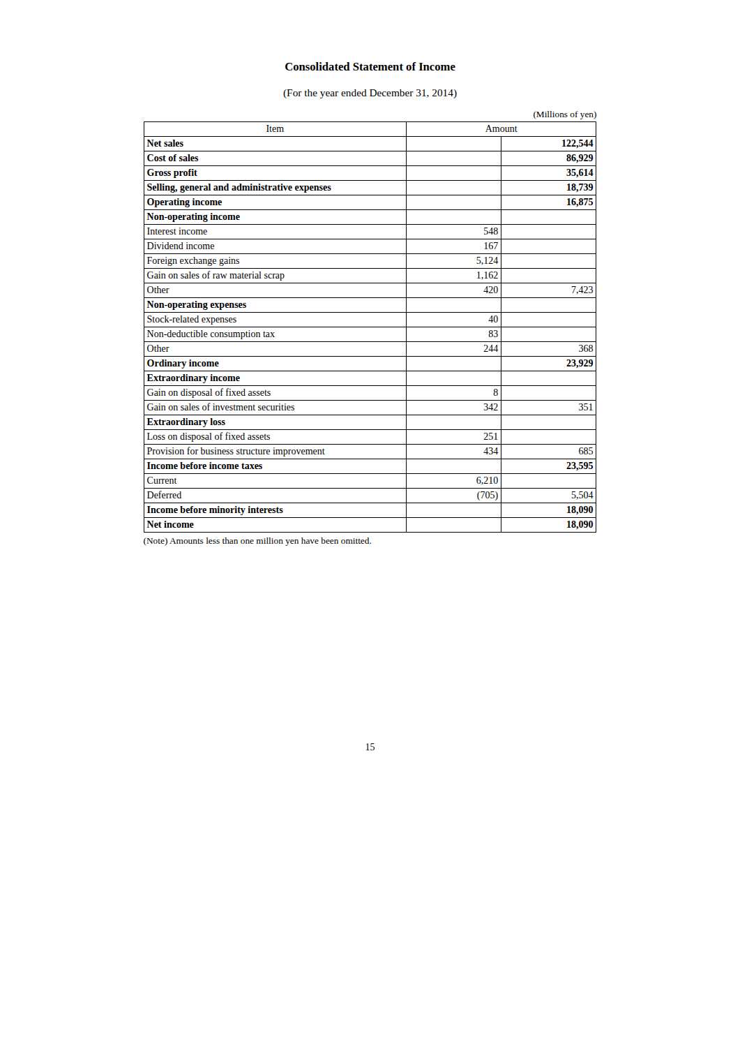Consolidated Statement of Income
(For the year ended December 31, 2014)
(Millions of yen)
| Item | Amount |
| --- | --- |
| Net sales | | 122,544 |
| Cost of sales | | 86,929 |
| Gross profit | | 35,614 |
| Selling, general and administrative expenses | | 18,739 |
| Operating income | | 16,875 |
| Non-operating income | | |
| Interest income | 548 | |
| Dividend income | 167 | |
| Foreign exchange gains | 5,124 | |
| Gain on sales of raw material scrap | 1,162 | |
| Other | 420 | 7,423 |
| Non-operating expenses | | |
| Stock-related expenses | 40 | |
| Non-deductible consumption tax | 83 | |
| Other | 244 | 368 |
| Ordinary income | | 23,929 |
| Extraordinary income | | |
| Gain on disposal of fixed assets | 8 | |
| Gain on sales of investment securities | 342 | 351 |
| Extraordinary loss | | |
| Loss on disposal of fixed assets | 251 | |
| Provision for business structure improvement | 434 | 685 |
| Income before income taxes | | 23,595 |
| Current | 6,210 | |
| Deferred | (705) | 5,504 |
| Income before minority interests | | 18,090 |
| Net income | | 18,090 |
(Note) Amounts less than one million yen have been omitted.
15